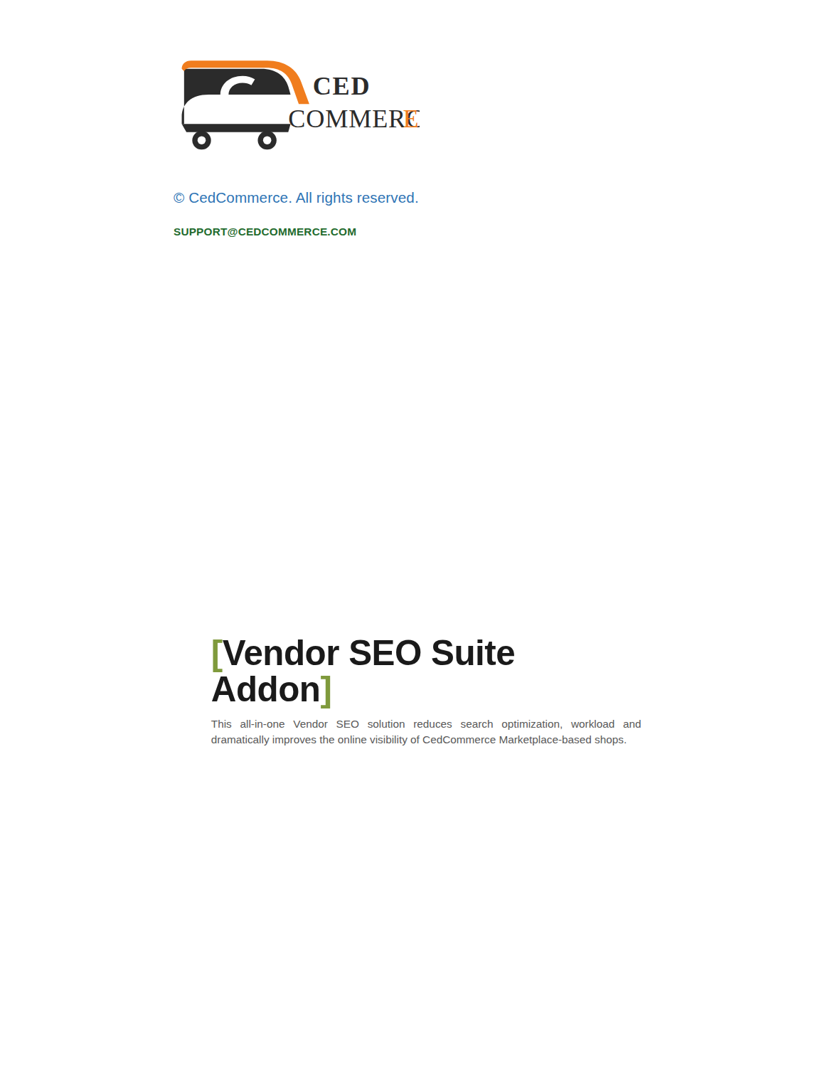CED COMMERC E
© CedCommerce. All rights reserved.
SUPPORT@CEDCOMMERCE.COM
[Vendor SEO Suite Addon]
This all-in-one Vendor SEO solution reduces search optimization, workload and dramatically improves the online visibility of CedCommerce Marketplace-based shops.